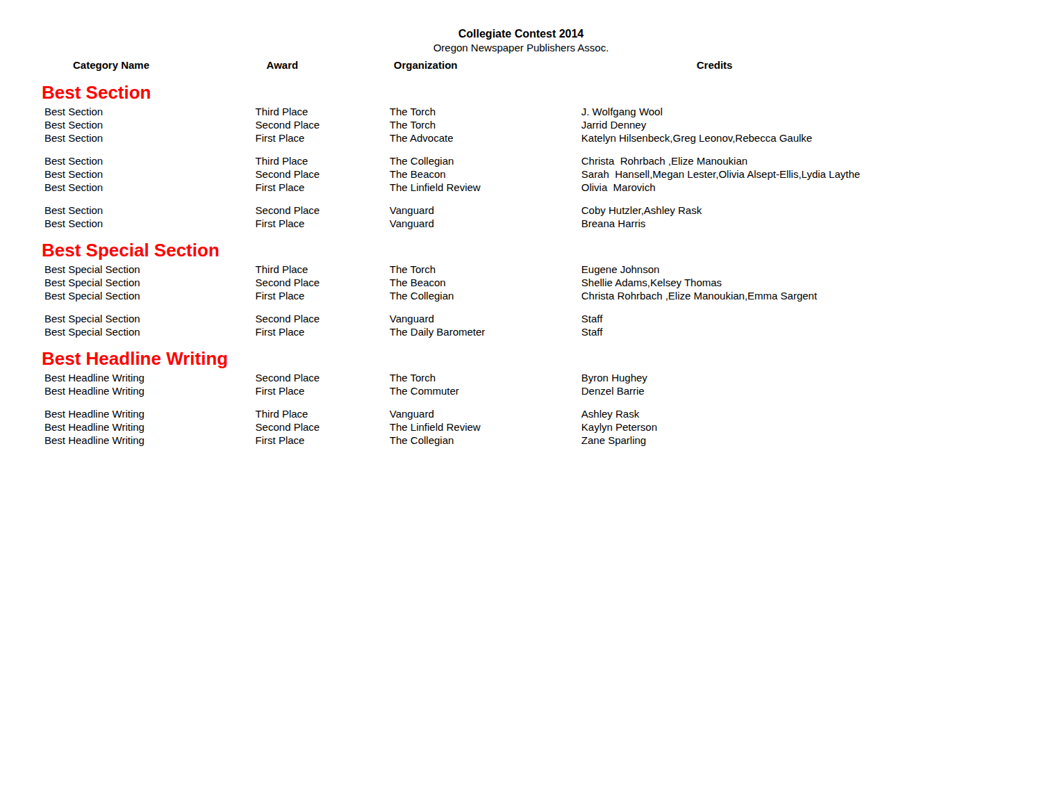Collegiate Contest 2014
Oregon Newspaper Publishers Assoc.
| Category Name | Award | Organization | Credits |
| --- | --- | --- | --- |
Best Section
| Best Section | Third Place | The Torch | J. Wolfgang Wool |
| Best Section | Second Place | The Torch | Jarrid Denney |
| Best Section | First Place | The Advocate | Katelyn Hilsenbeck,Greg Leonov,Rebecca Gaulke |
| Best Section | Third Place | The Collegian | Christa Rohrbach ,Elize Manoukian |
| Best Section | Second Place | The Beacon | Sarah Hansell,Megan Lester,Olivia Alsept-Ellis,Lydia Laythe |
| Best Section | First Place | The Linfield Review | Olivia Marovich |
| Best Section | Second Place | Vanguard | Coby Hutzler,Ashley Rask |
| Best Section | First Place | Vanguard | Breana Harris |
Best Special Section
| Best Special Section | Third Place | The Torch | Eugene Johnson |
| Best Special Section | Second Place | The Beacon | Shellie Adams,Kelsey Thomas |
| Best Special Section | First Place | The Collegian | Christa Rohrbach ,Elize Manoukian,Emma Sargent |
| Best Special Section | Second Place | Vanguard | Staff |
| Best Special Section | First Place | The Daily Barometer | Staff |
Best Headline Writing
| Best Headline Writing | Second Place | The Torch | Byron Hughey |
| Best Headline Writing | First Place | The Commuter | Denzel Barrie |
| Best Headline Writing | Third Place | Vanguard | Ashley Rask |
| Best Headline Writing | Second Place | The Linfield Review | Kaylyn Peterson |
| Best Headline Writing | First Place | The Collegian | Zane Sparling |